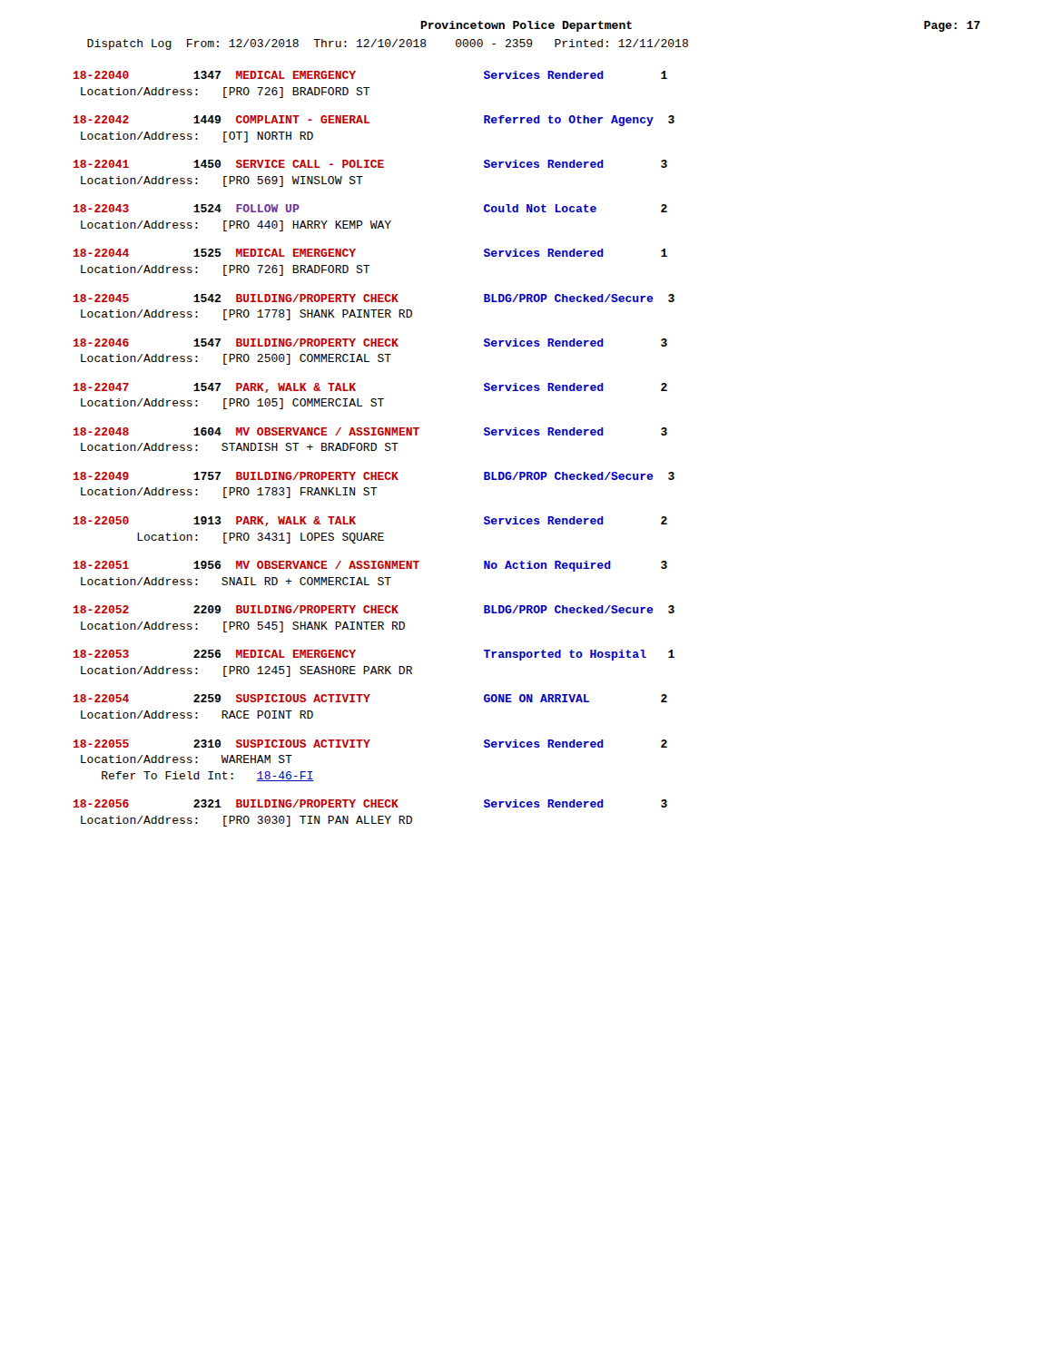Provincetown Police Department Page: 17
Dispatch Log From: 12/03/2018 Thru: 12/10/2018 0000 - 2359 Printed: 12/11/2018
18-22040 1347 MEDICAL EMERGENCY Services Rendered 1
Location/Address: [PRO 726] BRADFORD ST
18-22042 1449 COMPLAINT - GENERAL Referred to Other Agency 3
Location/Address: [OT] NORTH RD
18-22041 1450 SERVICE CALL - POLICE Services Rendered 3
Location/Address: [PRO 569] WINSLOW ST
18-22043 1524 FOLLOW UP Could Not Locate 2
Location/Address: [PRO 440] HARRY KEMP WAY
18-22044 1525 MEDICAL EMERGENCY Services Rendered 1
Location/Address: [PRO 726] BRADFORD ST
18-22045 1542 BUILDING/PROPERTY CHECK BLDG/PROP Checked/Secure 3
Location/Address: [PRO 1778] SHANK PAINTER RD
18-22046 1547 BUILDING/PROPERTY CHECK Services Rendered 3
Location/Address: [PRO 2500] COMMERCIAL ST
18-22047 1547 PARK, WALK & TALK Services Rendered 2
Location/Address: [PRO 105] COMMERCIAL ST
18-22048 1604 MV OBSERVANCE / ASSIGNMENT Services Rendered 3
Location/Address: STANDISH ST + BRADFORD ST
18-22049 1757 BUILDING/PROPERTY CHECK BLDG/PROP Checked/Secure 3
Location/Address: [PRO 1783] FRANKLIN ST
18-22050 1913 PARK, WALK & TALK Services Rendered 2
Location: [PRO 3431] LOPES SQUARE
18-22051 1956 MV OBSERVANCE / ASSIGNMENT No Action Required 3
Location/Address: SNAIL RD + COMMERCIAL ST
18-22052 2209 BUILDING/PROPERTY CHECK BLDG/PROP Checked/Secure 3
Location/Address: [PRO 545] SHANK PAINTER RD
18-22053 2256 MEDICAL EMERGENCY Transported to Hospital 1
Location/Address: [PRO 1245] SEASHORE PARK DR
18-22054 2259 SUSPICIOUS ACTIVITY GONE ON ARRIVAL 2
Location/Address: RACE POINT RD
18-22055 2310 SUSPICIOUS ACTIVITY Services Rendered 2
Location/Address: WAREHAM ST
Refer To Field Int: 18-46-FI
18-22056 2321 BUILDING/PROPERTY CHECK Services Rendered 3
Location/Address: [PRO 3030] TIN PAN ALLEY RD